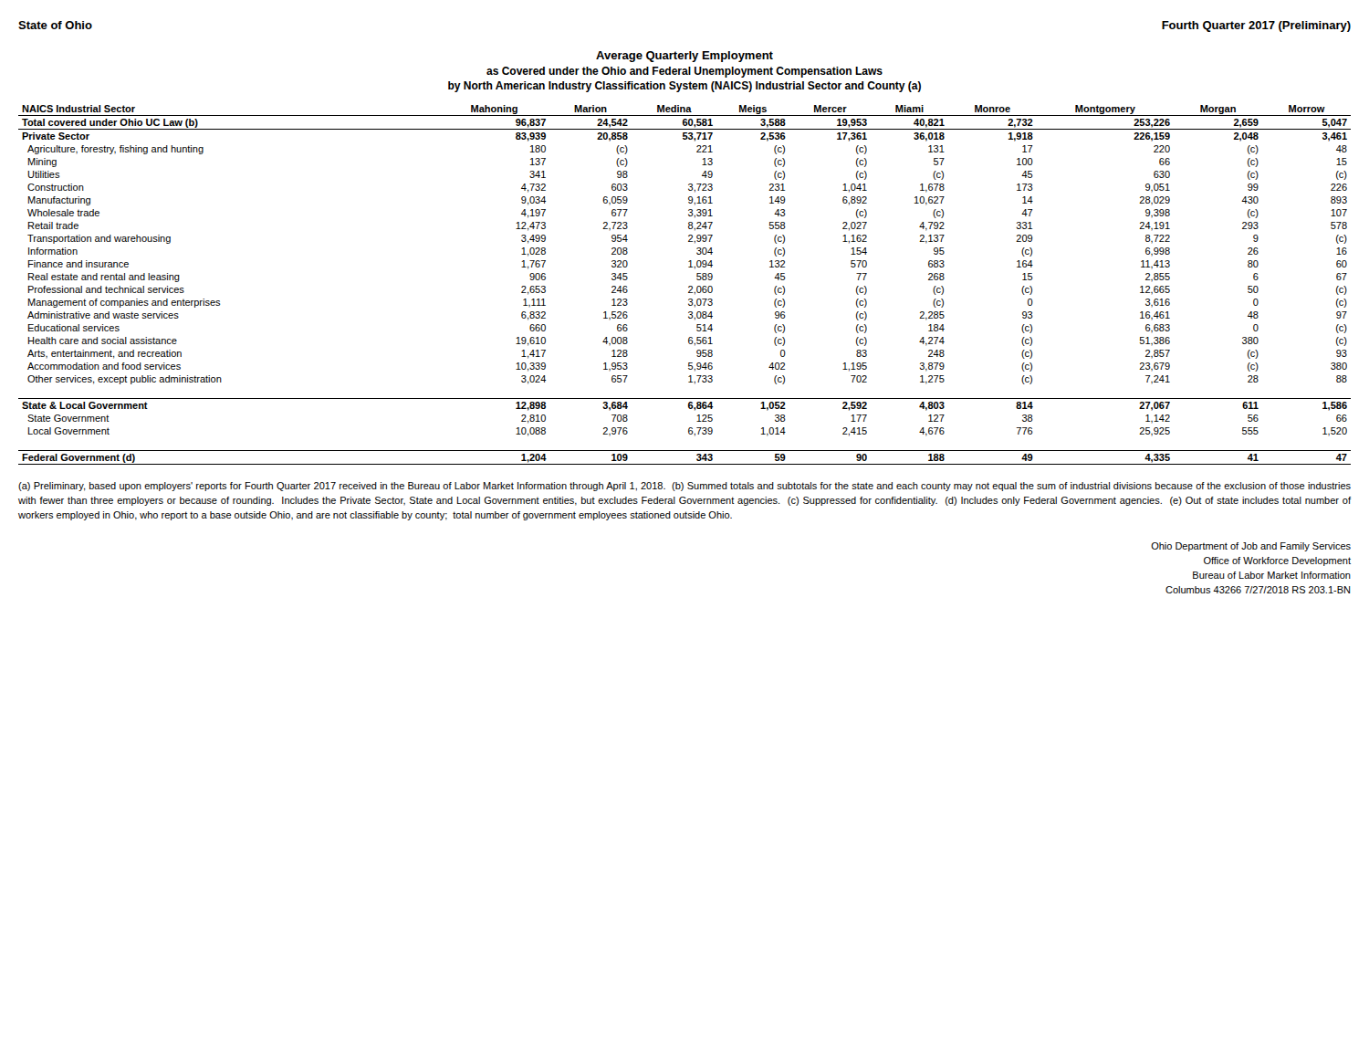State of Ohio Fourth Quarter 2017 (Preliminary)
Average Quarterly Employment
as Covered under the Ohio and Federal Unemployment Compensation Laws
by North American Industry Classification System (NAICS) Industrial Sector and County (a)
| NAICS Industrial Sector | Mahoning | Marion | Medina | Meigs | Mercer | Miami | Monroe | Montgomery | Morgan | Morrow |
| --- | --- | --- | --- | --- | --- | --- | --- | --- | --- | --- |
| Total covered under Ohio UC Law (b) | 96,837 | 24,542 | 60,581 | 3,588 | 19,953 | 40,821 | 2,732 | 253,226 | 2,659 | 5,047 |
| Private Sector | 83,939 | 20,858 | 53,717 | 2,536 | 17,361 | 36,018 | 1,918 | 226,159 | 2,048 | 3,461 |
| Agriculture, forestry, fishing and hunting | 180 | (c) | 221 | (c) | (c) | 131 | 17 | 220 | (c) | 48 |
| Mining | 137 | (c) | 13 | (c) | (c) | 57 | 100 | 66 | (c) | 15 |
| Utilities | 341 | 98 | 49 | (c) | (c) | (c) | 45 | 630 | (c) | (c) |
| Construction | 4,732 | 603 | 3,723 | 231 | 1,041 | 1,678 | 173 | 9,051 | 99 | 226 |
| Manufacturing | 9,034 | 6,059 | 9,161 | 149 | 6,892 | 10,627 | 14 | 28,029 | 430 | 893 |
| Wholesale trade | 4,197 | 677 | 3,391 | 43 | (c) | (c) | 47 | 9,398 | (c) | 107 |
| Retail trade | 12,473 | 2,723 | 8,247 | 558 | 2,027 | 4,792 | 331 | 24,191 | 293 | 578 |
| Transportation and warehousing | 3,499 | 954 | 2,997 | (c) | 1,162 | 2,137 | 209 | 8,722 | 9 | (c) |
| Information | 1,028 | 208 | 304 | (c) | 154 | 95 | (c) | 6,998 | 26 | 16 |
| Finance and insurance | 1,767 | 320 | 1,094 | 132 | 570 | 683 | 164 | 11,413 | 80 | 60 |
| Real estate and rental and leasing | 906 | 345 | 589 | 45 | 77 | 268 | 15 | 2,855 | 6 | 67 |
| Professional and technical services | 2,653 | 246 | 2,060 | (c) | (c) | (c) | (c) | 12,665 | 50 | (c) |
| Management of companies and enterprises | 1,111 | 123 | 3,073 | (c) | (c) | (c) | 0 | 3,616 | 0 | (c) |
| Administrative and waste services | 6,832 | 1,526 | 3,084 | 96 | (c) | 2,285 | 93 | 16,461 | 48 | 97 |
| Educational services | 660 | 66 | 514 | (c) | (c) | 184 | (c) | 6,683 | 0 | (c) |
| Health care and social assistance | 19,610 | 4,008 | 6,561 | (c) | (c) | 4,274 | (c) | 51,386 | 380 | (c) |
| Arts, entertainment, and recreation | 1,417 | 128 | 958 | 0 | 83 | 248 | (c) | 2,857 | (c) | 93 |
| Accommodation and food services | 10,339 | 1,953 | 5,946 | 402 | 1,195 | 3,879 | (c) | 23,679 | (c) | 380 |
| Other services, except public administration | 3,024 | 657 | 1,733 | (c) | 702 | 1,275 | (c) | 7,241 | 28 | 88 |
| State & Local Government | 12,898 | 3,684 | 6,864 | 1,052 | 2,592 | 4,803 | 814 | 27,067 | 611 | 1,586 |
| State Government | 2,810 | 708 | 125 | 38 | 177 | 127 | 38 | 1,142 | 56 | 66 |
| Local Government | 10,088 | 2,976 | 6,739 | 1,014 | 2,415 | 4,676 | 776 | 25,925 | 555 | 1,520 |
| Federal Government (d) | 1,204 | 109 | 343 | 59 | 90 | 188 | 49 | 4,335 | 41 | 47 |
(a) Preliminary, based upon employers' reports for Fourth Quarter 2017 received in the Bureau of Labor Market Information through April 1, 2018. (b) Summed totals and subtotals for the state and each county may not equal the sum of industrial divisions because of the exclusion of those industries with fewer than three employers or because of rounding. Includes the Private Sector, State and Local Government entities, but excludes Federal Government agencies. (c) Suppressed for confidentiality. (d) Includes only Federal Government agencies. (e) Out of state includes total number of workers employed in Ohio, who report to a base outside Ohio, and are not classifiable by county; total number of government employees stationed outside Ohio.
Ohio Department of Job and Family Services
Office of Workforce Development
Bureau of Labor Market Information
Columbus 43266 7/27/2018 RS 203.1-BN